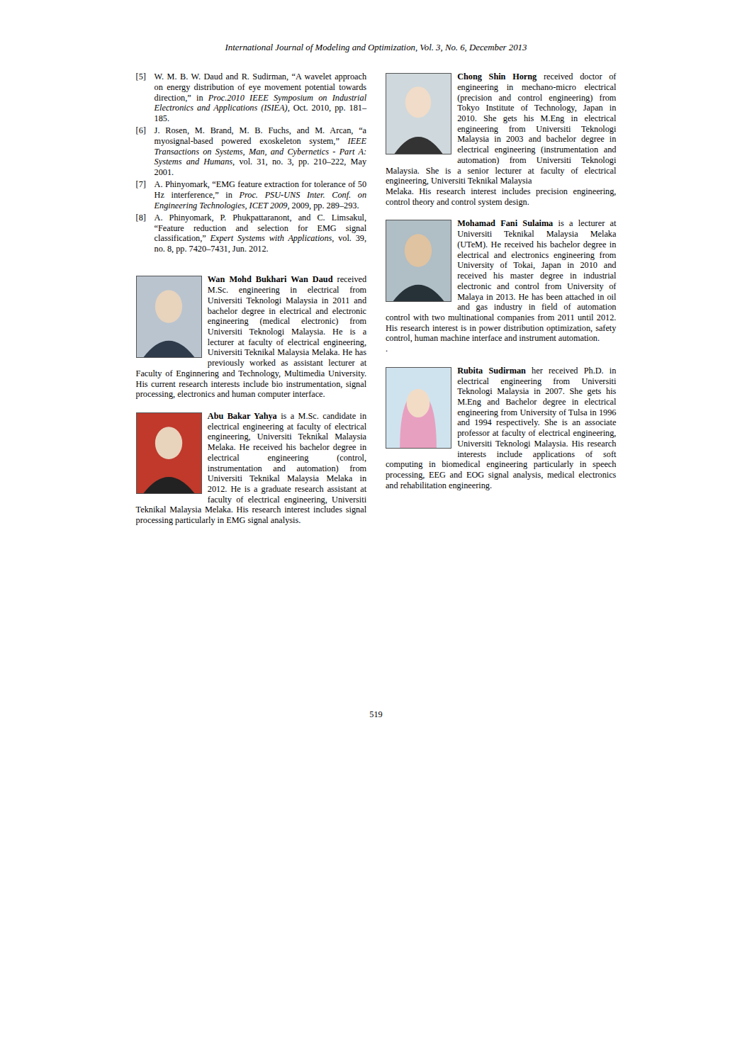International Journal of Modeling and Optimization, Vol. 3, No. 6, December 2013
[5] W. M. B. W. Daud and R. Sudirman, “A wavelet approach on energy distribution of eye movement potential towards direction,” in Proc.2010 IEEE Symposium on Industrial Electronics and Applications (ISIEA), Oct. 2010, pp. 181–185.
[6] J. Rosen, M. Brand, M. B. Fuchs, and M. Arcan, “a myosignal-based powered exoskeleton system,” IEEE Transactions on Systems, Man, and Cybernetics - Part A: Systems and Humans, vol. 31, no. 3, pp. 210–222, May 2001.
[7] A. Phinyomark, “EMG feature extraction for tolerance of 50 Hz interference,” in Proc. PSU-UNS Inter. Conf. on Engineering Technologies, ICET 2009, 2009, pp. 289–293.
[8] A. Phinyomark, P. Phukpattaranont, and C. Limsakul, “Feature reduction and selection for EMG signal classification,” Expert Systems with Applications, vol. 39, no. 8, pp. 7420–7431, Jun. 2012.
Wan Mohd Bukhari Wan Daud received M.Sc. engineering in electrical from Universiti Teknologi Malaysia in 2011 and bachelor degree in electrical and electronic engineering (medical electronic) from Universiti Teknologi Malaysia. He is a lecturer at faculty of electrical engineering, Universiti Teknikal Malaysia Melaka. He has previously worked as assistant lecturer at Faculty of Enginnering and Technology, Multimedia University. His current research interests include bio instrumentation, signal processing, electronics and human computer interface.
Abu Bakar Yahya is a M.Sc. candidate in electrical engineering at faculty of electrical engineering, Universiti Teknikal Malaysia Melaka. He received his bachelor degree in electrical engineering (control, instrumentation and automation) from Universiti Teknikal Malaysia Melaka in 2012. He is a graduate research assistant at faculty of electrical engineering, Universiti Teknikal Malaysia Melaka. His research interest includes signal processing particularly in EMG signal analysis.
Chong Shin Horng received doctor of engineering in mechano-micro electrical (precision and control engineering) from Tokyo Institute of Technology, Japan in 2010. She gets his M.Eng in electrical engineering from Universiti Teknologi Malaysia in 2003 and bachelor degree in electrical engineering (instrumentation and automation) from Universiti Teknologi Malaysia. She is a senior lecturer at faculty of electrical engineering, Universiti Teknikal Malaysia
Melaka. His research interest includes precision engineering, control theory and control system design.
Mohamad Fani Sulaima is a lecturer at Universiti Teknikal Malaysia Melaka (UTeM). He received his bachelor degree in electrical and electronics engineering from University of Tokai, Japan in 2010 and received his master degree in industrial electronic and control from University of Malaya in 2013. He has been attached in oil and gas industry in field of automation control with two multinational companies from 2011 until 2012. His research interest is in power distribution optimization, safety control, human machine interface and instrument automation.
.
Rubita Sudirman her received Ph.D. in electrical engineering from Universiti Teknologi Malaysia in 2007. She gets his M.Eng and Bachelor degree in electrical engineering from University of Tulsa in 1996 and 1994 respectively. She is an associate professor at faculty of electrical engineering, Universiti Teknologi Malaysia. His research interests include applications of soft computing in biomedical engineering particularly in speech processing, EEG and EOG signal analysis, medical electronics and rehabilitation engineering.
519